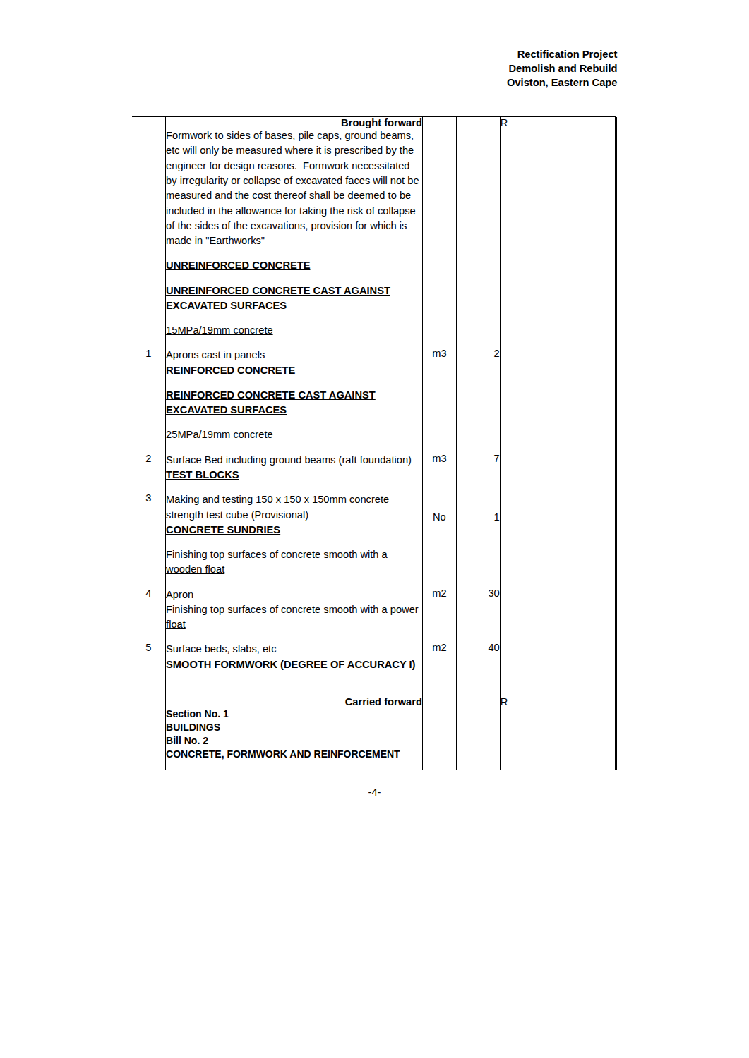Rectification Project
Demolish and Rebuild
Oviston, Eastern Cape
| | Brought forward | | | R | |
| | Formwork to sides of bases, pile caps, ground beams, etc will only be measured where it is prescribed by the engineer for design reasons. Formwork necessitated by irregularity or collapse of excavated faces will not be measured and the cost thereof shall be deemed to be included in the allowance for taking the risk of collapse of the sides of the excavations, provision for which is made in "Earthworks" | | | | |
| | UNREINFORCED CONCRETE UNREINFORCED CONCRETE CAST AGAINST EXCAVATED SURFACES 15MPa/19mm concrete | | | | |
| 1 | Aprons cast in panels | m3 | 2 | | |
| | REINFORCED CONCRETE REINFORCED CONCRETE CAST AGAINST EXCAVATED SURFACES 25MPa/19mm concrete | | | | |
| 2 | Surface Bed including ground beams (raft foundation) | m3 | 7 | | |
| | TEST BLOCKS | | | | |
| 3 | Making and testing 150 x 150 x 150mm concrete strength test cube (Provisional) | No | 1 | | |
| | CONCRETE SUNDRIES Finishing top surfaces of concrete smooth with a wooden float | | | | |
| 4 | Apron | m2 | 30 | | |
| | Finishing top surfaces of concrete smooth with a power float | | | | |
| 5 | Surface beds, slabs, etc | m2 | 40 | | |
| | SMOOTH FORMWORK (DEGREE OF ACCURACY I) | | | | |
| | Carried forward | | | R | |
| | Section No. 1 BUILDINGS Bill No. 2 CONCRETE, FORMWORK AND REINFORCEMENT | | | | |
-4-